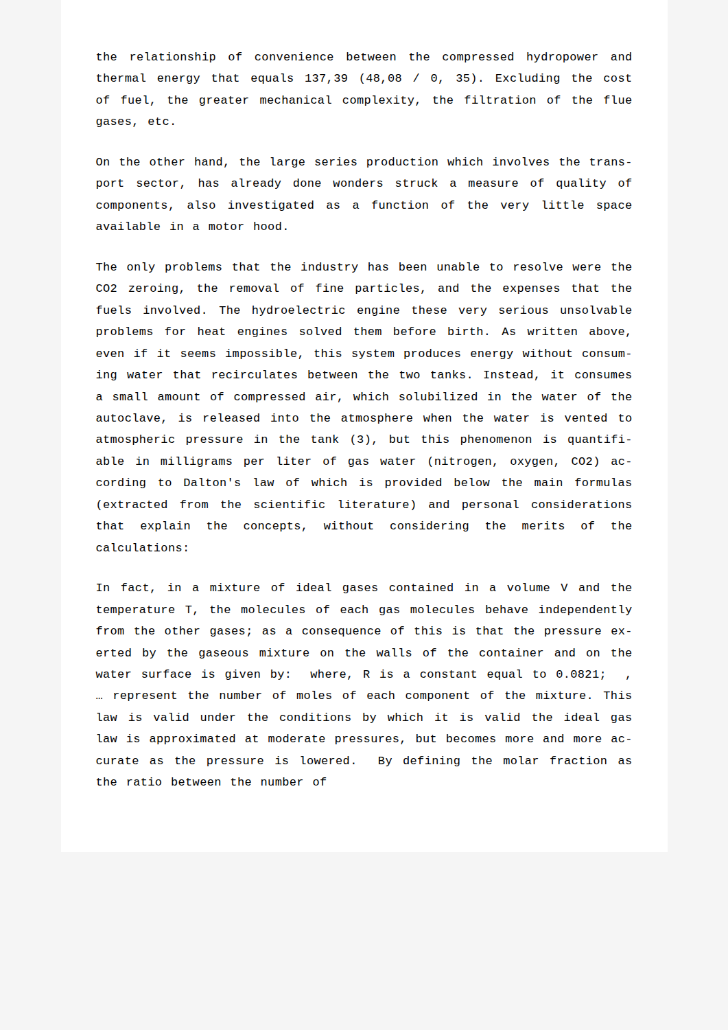the relationship of convenience between the compressed hydropower and thermal energy that equals 137,39 (48,08 / 0, 35). Excluding the cost of fuel, the greater mechanical complexity, the filtration of the flue gases, etc.
On the other hand, the large series production which involves the transport sector, has already done wonders struck a measure of quality of components, also investigated as a function of the very little space available in a motor hood.
The only problems that the industry has been unable to resolve were the CO2 zeroing, the removal of fine particles, and the expenses that the fuels involved. The hydroelectric engine these very serious unsolvable problems for heat engines solved them before birth. As written above, even if it seems impossible, this system produces energy without consuming water that recirculates between the two tanks. Instead, it consumes a small amount of compressed air, which solubilized in the water of the autoclave, is released into the atmosphere when the water is vented to atmospheric pressure in the tank (3), but this phenomenon is quantifiable in milligrams per liter of gas water (nitrogen, oxygen, CO2) according to Dalton's law of which is provided below the main formulas (extracted from the scientific literature) and personal considerations that explain the concepts, without considering the merits of the calculations:
In fact, in a mixture of ideal gases contained in a volume V and the temperature T, the molecules of each gas molecules behave independently from the other gases; as a consequence of this is that the pressure exerted by the gaseous mixture on the walls of the container and on the water surface is given by: where, R is a constant equal to 0.0821; , … represent the number of moles of each component of the mixture. This law is valid under the conditions by which it is valid the ideal gas law is approximated at moderate pressures, but becomes more and more accurate as the pressure is lowered. By defining the molar fraction as the ratio between the number of